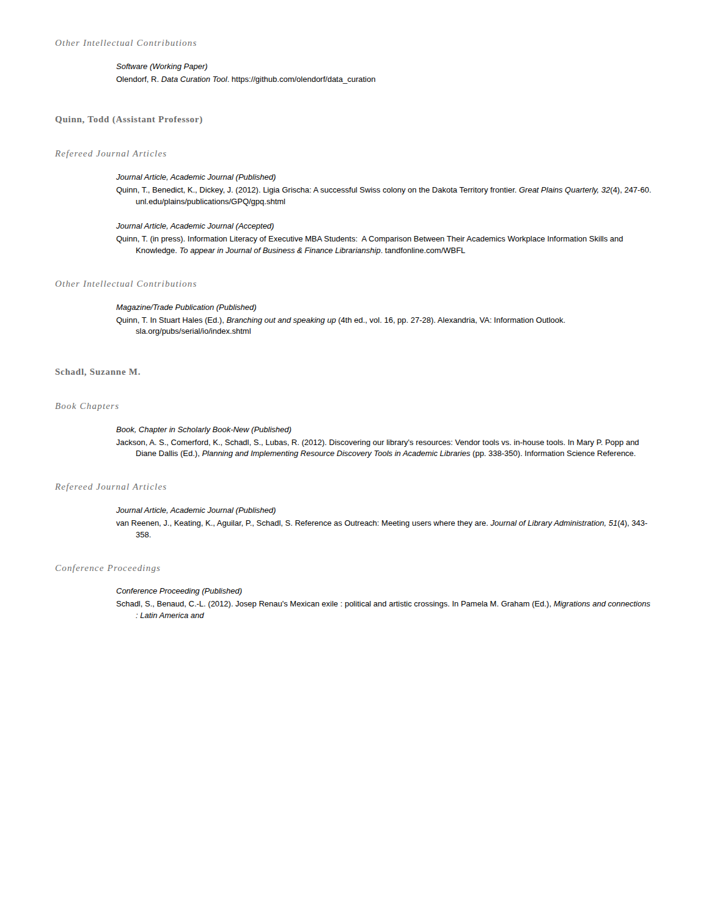Other Intellectual Contributions
Software (Working Paper)
Olendorf, R. Data Curation Tool. https://github.com/olendorf/data_curation
Quinn, Todd (Assistant Professor)
Refereed Journal Articles
Journal Article, Academic Journal (Published)
Quinn, T., Benedict, K., Dickey, J. (2012). Ligia Grischa: A successful Swiss colony on the Dakota Territory frontier. Great Plains Quarterly, 32(4), 247-60. unl.edu/plains/publications/GPQ/gpq.shtml
Journal Article, Academic Journal (Accepted)
Quinn, T. (in press). Information Literacy of Executive MBA Students: A Comparison Between Their Academics Workplace Information Skills and Knowledge. To appear in Journal of Business & Finance Librarianship. tandfonline.com/WBFL
Other Intellectual Contributions
Magazine/Trade Publication (Published)
Quinn, T. In Stuart Hales (Ed.), Branching out and speaking up (4th ed., vol. 16, pp. 27-28). Alexandria, VA: Information Outlook. sla.org/pubs/serial/io/index.shtml
Schadl, Suzanne M.
Book Chapters
Book, Chapter in Scholarly Book-New (Published)
Jackson, A. S., Comerford, K., Schadl, S., Lubas, R. (2012). Discovering our library's resources: Vendor tools vs. in-house tools. In Mary P. Popp and Diane Dallis (Ed.), Planning and Implementing Resource Discovery Tools in Academic Libraries (pp. 338-350). Information Science Reference.
Refereed Journal Articles
Journal Article, Academic Journal (Published)
van Reenen, J., Keating, K., Aguilar, P., Schadl, S. Reference as Outreach: Meeting users where they are. Journal of Library Administration, 51(4), 343-358.
Conference Proceedings
Conference Proceeding (Published)
Schadl, S., Benaud, C.-L. (2012). Josep Renau's Mexican exile : political and artistic crossings. In Pamela M. Graham (Ed.), Migrations and connections : Latin America and